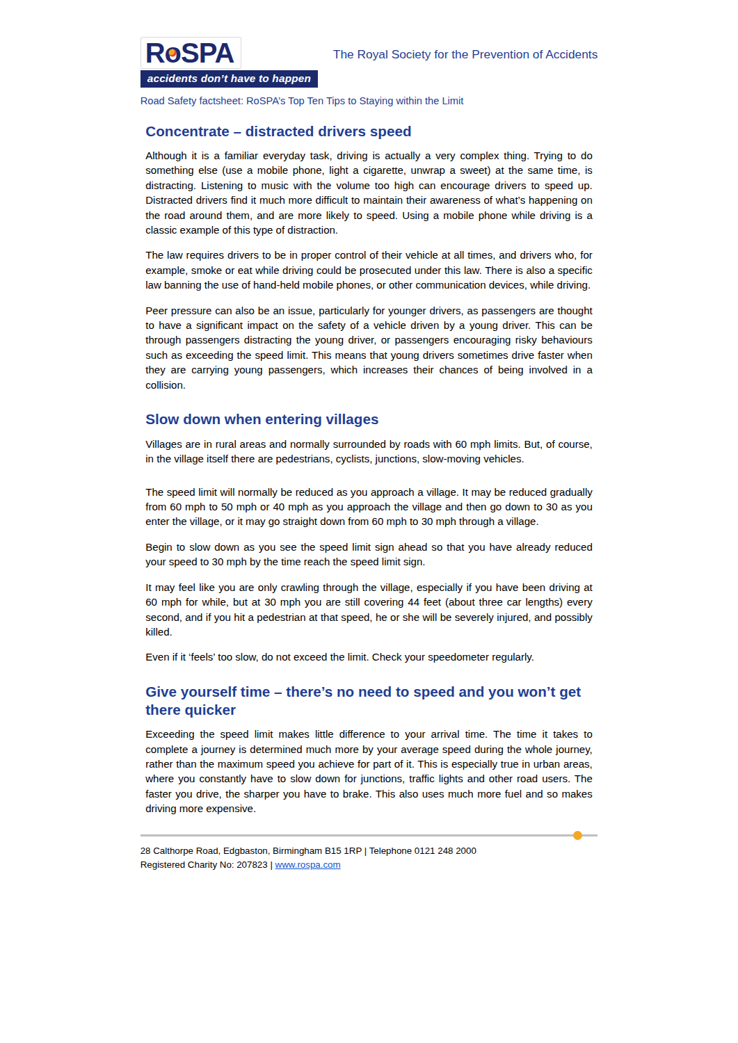Ro SPA
accidents don’t have to happen
The Royal Society for the Prevention of Accidents
Road Safety factsheet: RoSPA’s Top Ten Tips to Staying within the Limit
Concentrate – distracted drivers speed
Although it is a familiar everyday task, driving is actually a very complex thing. Trying to do something else (use a mobile phone, light a cigarette, unwrap a sweet) at the same time, is distracting. Listening to music with the volume too high can encourage drivers to speed up. Distracted drivers find it much more difficult to maintain their awareness of what’s happening on the road around them, and are more likely to speed. Using a mobile phone while driving is a classic example of this type of distraction.
The law requires drivers to be in proper control of their vehicle at all times, and drivers who, for example, smoke or eat while driving could be prosecuted under this law. There is also a specific law banning the use of hand-held mobile phones, or other communication devices, while driving.
Peer pressure can also be an issue, particularly for younger drivers, as passengers are thought to have a significant impact on the safety of a vehicle driven by a young driver. This can be through passengers distracting the young driver, or passengers encouraging risky behaviours such as exceeding the speed limit. This means that young drivers sometimes drive faster when they are carrying young passengers, which increases their chances of being involved in a collision.
Slow down when entering villages
Villages are in rural areas and normally surrounded by roads with 60 mph limits. But, of course, in the village itself there are pedestrians, cyclists, junctions, slow-moving vehicles.
The speed limit will normally be reduced as you approach a village. It may be reduced gradually from 60 mph to 50 mph or 40 mph as you approach the village and then go down to 30 as you enter the village, or it may go straight down from 60 mph to 30 mph through a village.
Begin to slow down as you see the speed limit sign ahead so that you have already reduced your speed to 30 mph by the time reach the speed limit sign.
It may feel like you are only crawling through the village, especially if you have been driving at 60 mph for while, but at 30 mph you are still covering 44 feet (about three car lengths) every second, and if you hit a pedestrian at that speed, he or she will be severely injured, and possibly killed.
Even if it ‘feels’ too slow, do not exceed the limit. Check your speedometer regularly.
Give yourself time – there’s no need to speed and you won’t get there quicker
Exceeding the speed limit makes little difference to your arrival time. The time it takes to complete a journey is determined much more by your average speed during the whole journey, rather than the maximum speed you achieve for part of it. This is especially true in urban areas, where you constantly have to slow down for junctions, traffic lights and other road users. The faster you drive, the sharper you have to brake. This also uses much more fuel and so makes driving more expensive.
28 Calthorpe Road, Edgbaston, Birmingham B15 1RP | Telephone 0121 248 2000
Registered Charity No: 207823 | www.rospa.com